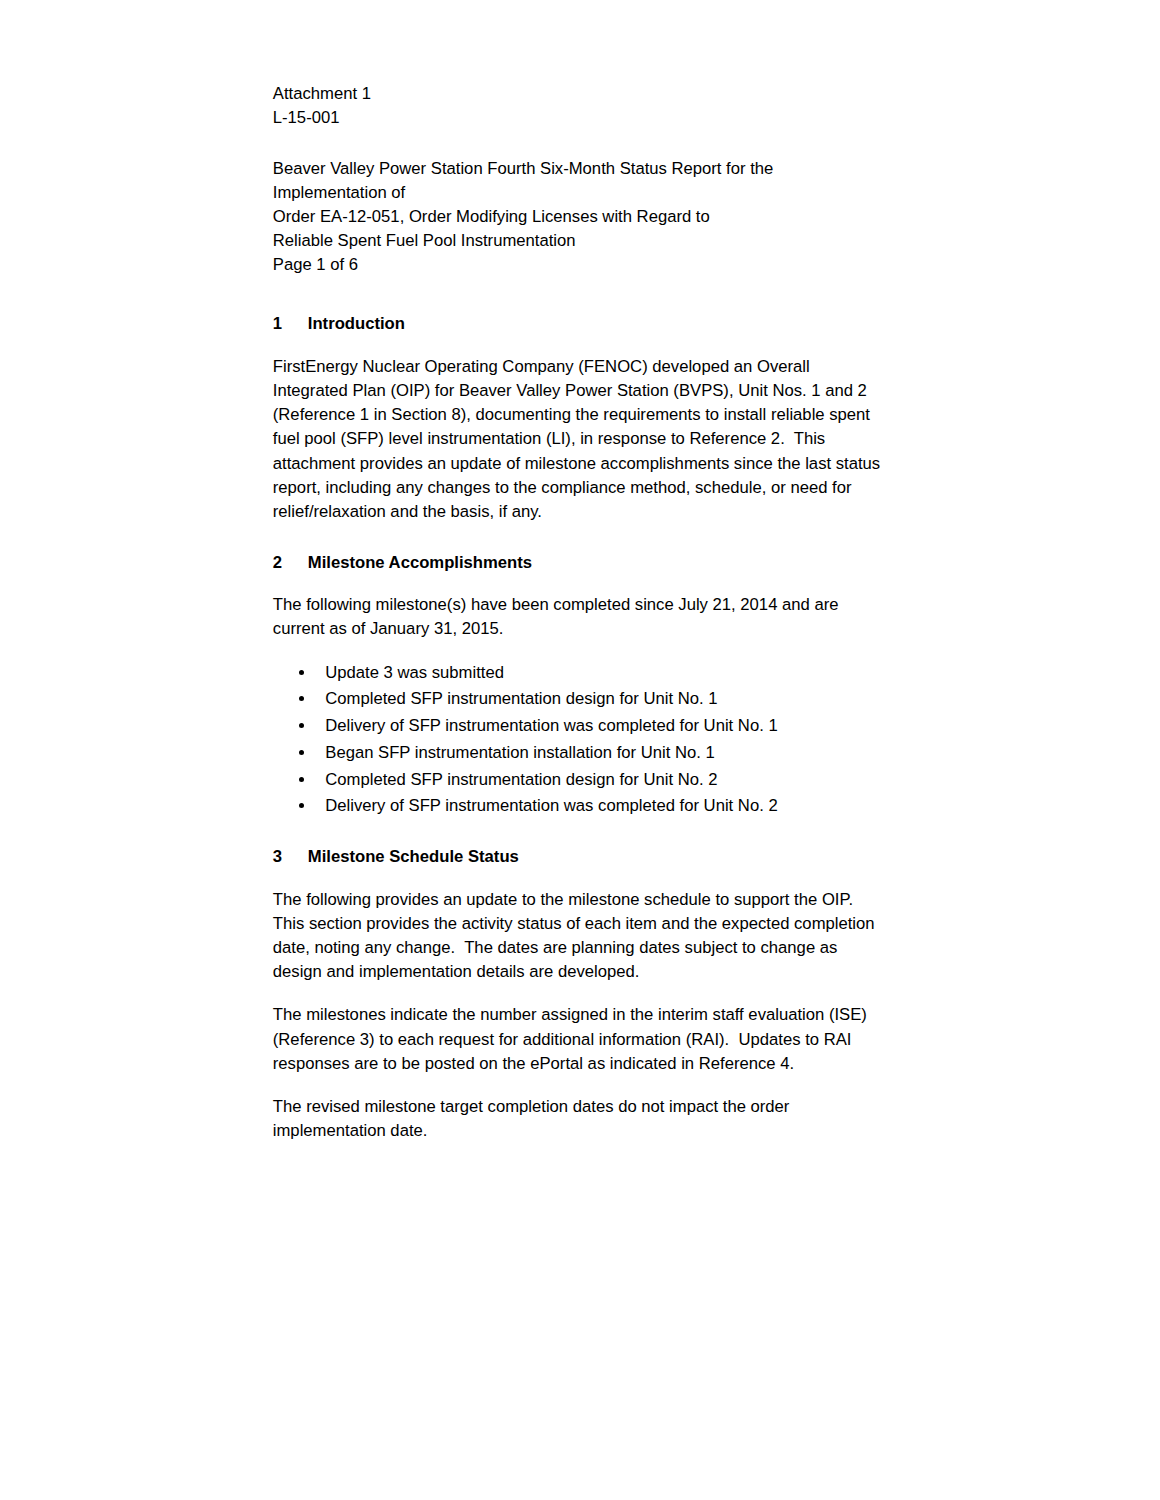Attachment 1
L-15-001
Beaver Valley Power Station Fourth Six-Month Status Report for the Implementation of
Order EA-12-051, Order Modifying Licenses with Regard to
Reliable Spent Fuel Pool Instrumentation
Page 1 of 6
1 Introduction
FirstEnergy Nuclear Operating Company (FENOC) developed an Overall Integrated Plan (OIP) for Beaver Valley Power Station (BVPS), Unit Nos. 1 and 2 (Reference 1 in Section 8), documenting the requirements to install reliable spent fuel pool (SFP) level instrumentation (LI), in response to Reference 2. This attachment provides an update of milestone accomplishments since the last status report, including any changes to the compliance method, schedule, or need for relief/relaxation and the basis, if any.
2 Milestone Accomplishments
The following milestone(s) have been completed since July 21, 2014 and are current as of January 31, 2015.
Update 3 was submitted
Completed SFP instrumentation design for Unit No. 1
Delivery of SFP instrumentation was completed for Unit No. 1
Began SFP instrumentation installation for Unit No. 1
Completed SFP instrumentation design for Unit No. 2
Delivery of SFP instrumentation was completed for Unit No. 2
3 Milestone Schedule Status
The following provides an update to the milestone schedule to support the OIP. This section provides the activity status of each item and the expected completion date, noting any change. The dates are planning dates subject to change as design and implementation details are developed.
The milestones indicate the number assigned in the interim staff evaluation (ISE) (Reference 3) to each request for additional information (RAI). Updates to RAI responses are to be posted on the ePortal as indicated in Reference 4.
The revised milestone target completion dates do not impact the order implementation date.